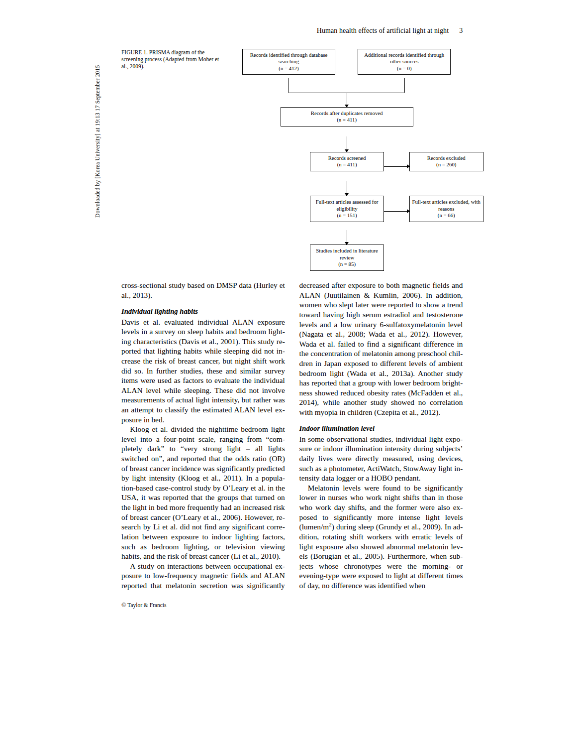Human health effects of artificial light at night3
Downloaded by [Korea University] at 19:13 17 September 2015
FIGURE 1. PRISMA diagram of the screening process (Adapted from Moher et al., 2009).
Records identified through database searching(n = 412)
Additional records identified through other sources(n = 0)
Records after duplicates removed(n = 411)
Records screened(n = 411)
Records excluded(n = 260)
Full-text articles assessed for eligibility(n = 151)
Full-text articles excluded, with reasons(n = 66)
Studies included in literature review(n = 85)
cross-sectional study based on DMSP data (Hurley et al., 2013).
Individual lighting habits
Davis et al. evaluated individual ALAN exposure levels in a survey on sleep habits and bedroom lighting characteristics (Davis et al., 2001). This study reported that lighting habits while sleeping did not increase the risk of breast cancer, but night shift work did so. In further studies, these and similar survey items were used as factors to evaluate the individual ALAN level while sleeping. These did not involve measurements of actual light intensity, but rather was an attempt to classify the estimated ALAN level exposure in bed.
Kloog et al. divided the nighttime bedroom light level into a four-point scale, ranging from “completely dark” to “very strong light – all lights switched on”, and reported that the odds ratio (OR) of breast cancer incidence was significantly predicted by light intensity (Kloog et al., 2011). In a population-based case-control study by O’Leary et al. in the USA, it was reported that the groups that turned on the light in bed more frequently had an increased risk of breast cancer (O’Leary et al., 2006). However, research by Li et al. did not find any significant correlation between exposure to indoor lighting factors, such as bedroom lighting, or television viewing habits, and the risk of breast cancer (Li et al., 2010).
A study on interactions between occupational exposure to low-frequency magnetic fields and ALAN reported that melatonin secretion was significantly decreased after exposure to both magnetic fields and ALAN (Juutilainen & Kumlin, 2006). In addition, women who slept later were reported to show a trend toward having high serum estradiol and testosterone levels and a low urinary 6-sulfatoxymelatonin level (Nagata et al., 2008; Wada et al., 2012). However, Wada et al. failed to find a significant difference in the concentration of melatonin among preschool children in Japan exposed to different levels of ambient bedroom light (Wada et al., 2013a). Another study has reported that a group with lower bedroom brightness showed reduced obesity rates (McFadden et al., 2014), while another study showed no correlation with myopia in children (Czepita et al., 2012).
Indoor illumination level
In some observational studies, individual light exposure or indoor illumination intensity during subjects’ daily lives were directly measured, using devices, such as a photometer, ActiWatch, StowAway light intensity data logger or a HOBO pendant.
Melatonin levels were found to be significantly lower in nurses who work night shifts than in those who work day shifts, and the former were also exposed to significantly more intense light levels (lumen/m2) during sleep (Grundy et al., 2009). In addition, rotating shift workers with erratic levels of light exposure also showed abnormal melatonin levels (Borugian et al., 2005). Furthermore, when subjects whose chronotypes were the morning- or evening-type were exposed to light at different times of day, no difference was identified when
© Taylor & Francis